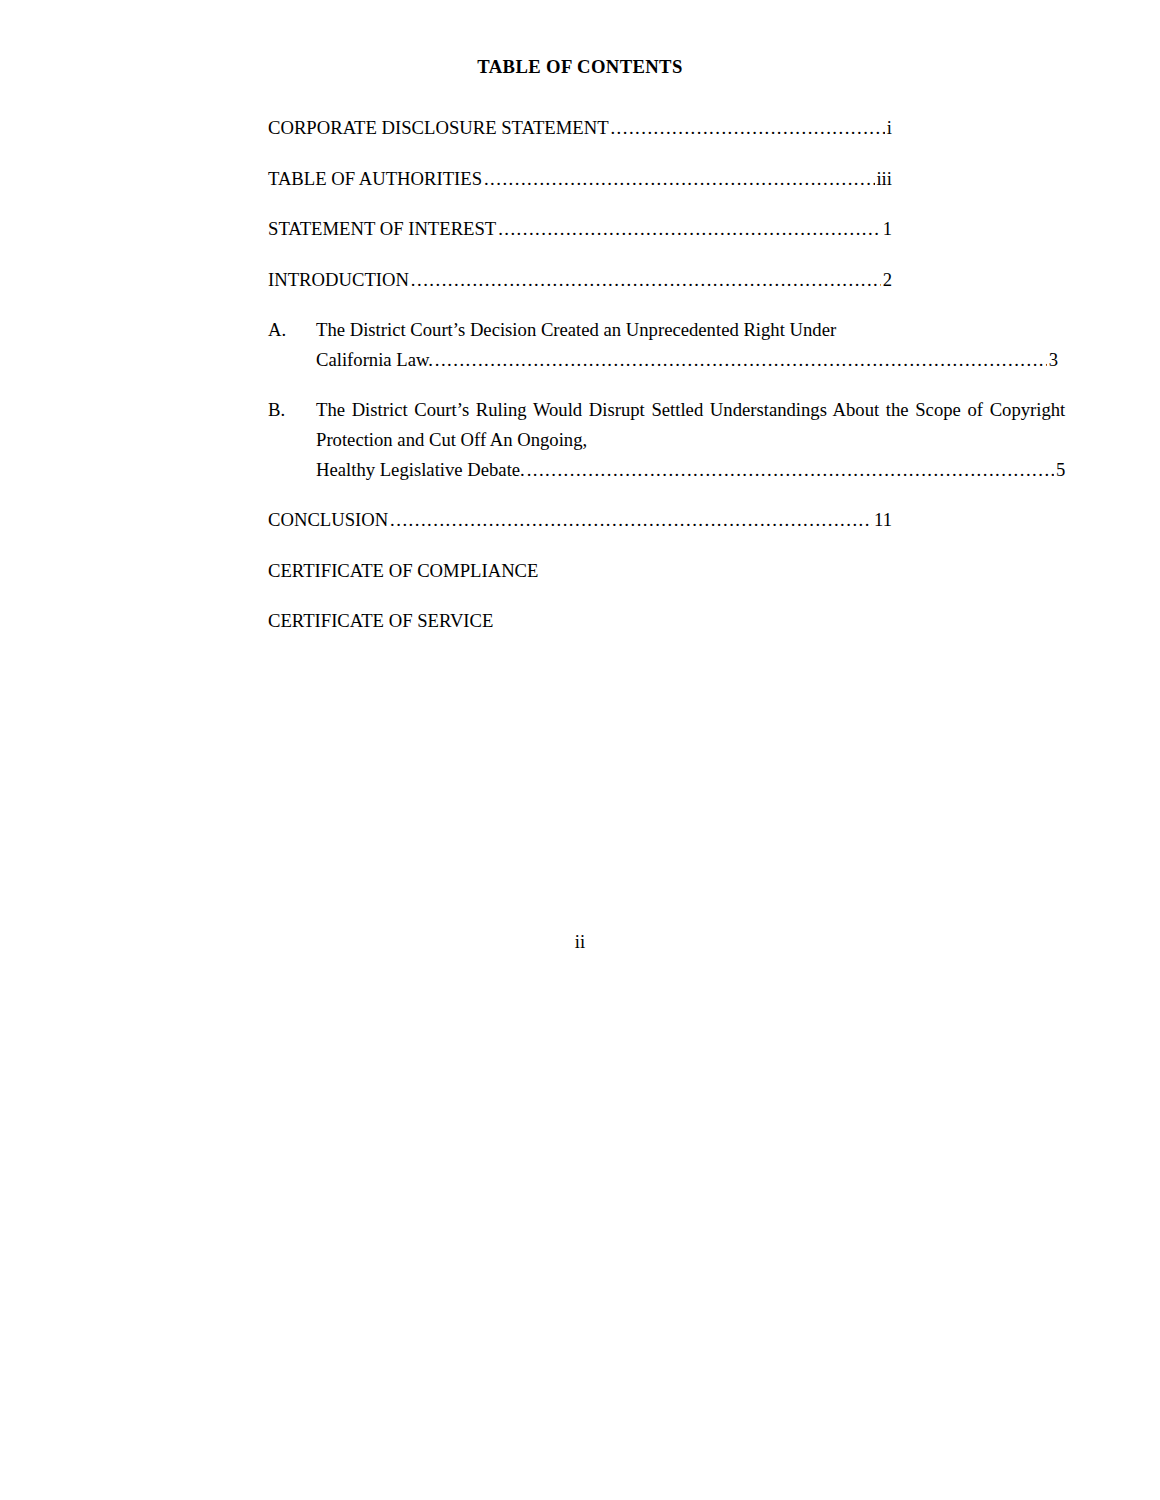TABLE OF CONTENTS
CORPORATE DISCLOSURE STATEMENT .......................................................................................................... i
TABLE OF AUTHORITIES .......................................................................................................... iii
STATEMENT OF INTEREST .......................................................................................................... 1
INTRODUCTION .......................................................................................................... 2
A.
The District Court’s Decision Created an Unprecedented Right Under
California Law. .......................................................................................................... 3
B.
The District Court’s Ruling Would Disrupt Settled Understandings About the Scope of Copyright Protection and Cut Off An Ongoing,
Healthy Legislative Debate. .......................................................................................................... 5
CONCLUSION .......................................................................................................... 11
CERTIFICATE OF COMPLIANCE
CERTIFICATE OF SERVICE
ii